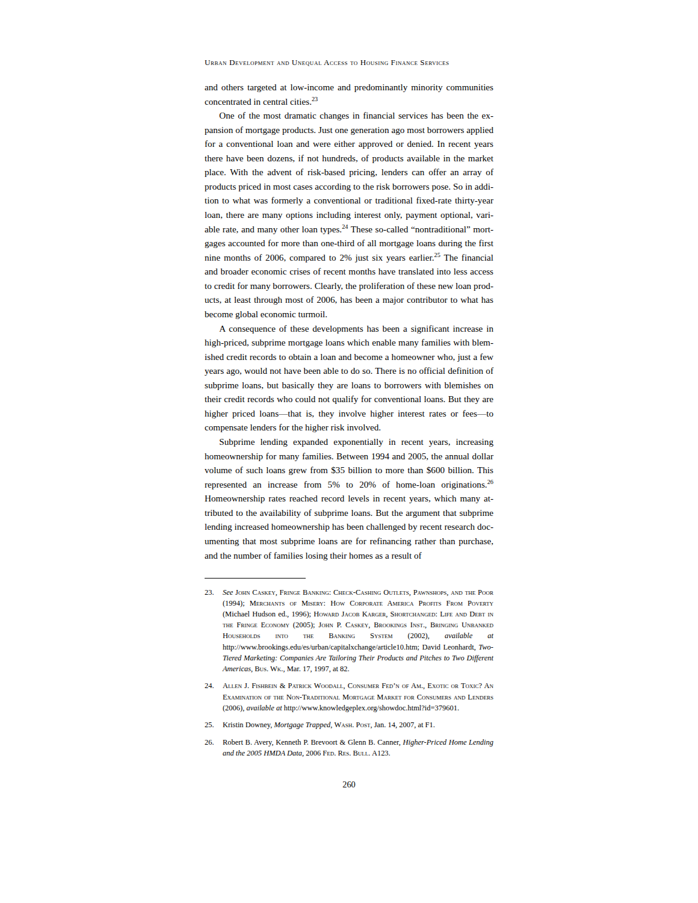Urban Development and Unequal Access to Housing Finance Services
and others targeted at low-income and predominantly minority communities concentrated in central cities.23
One of the most dramatic changes in financial services has been the expansion of mortgage products. Just one generation ago most borrowers applied for a conventional loan and were either approved or denied. In recent years there have been dozens, if not hundreds, of products available in the market place. With the advent of risk-based pricing, lenders can offer an array of products priced in most cases according to the risk borrowers pose. So in addition to what was formerly a conventional or traditional fixed-rate thirty-year loan, there are many options including interest only, payment optional, variable rate, and many other loan types.24 These so-called “nontraditional” mortgages accounted for more than one-third of all mortgage loans during the first nine months of 2006, compared to 2% just six years earlier.25 The financial and broader economic crises of recent months have translated into less access to credit for many borrowers. Clearly, the proliferation of these new loan products, at least through most of 2006, has been a major contributor to what has become global economic turmoil.
A consequence of these developments has been a significant increase in high-priced, subprime mortgage loans which enable many families with blemished credit records to obtain a loan and become a homeowner who, just a few years ago, would not have been able to do so. There is no official definition of subprime loans, but basically they are loans to borrowers with blemishes on their credit records who could not qualify for conventional loans. But they are higher priced loans—that is, they involve higher interest rates or fees—to compensate lenders for the higher risk involved.
Subprime lending expanded exponentially in recent years, increasing homeownership for many families. Between 1994 and 2005, the annual dollar volume of such loans grew from $35 billion to more than $600 billion. This represented an increase from 5% to 20% of home-loan originations.26 Homeownership rates reached record levels in recent years, which many attributed to the availability of subprime loans. But the argument that subprime lending increased homeownership has been challenged by recent research documenting that most subprime loans are for refinancing rather than purchase, and the number of families losing their homes as a result of
23. See John Caskey, Fringe Banking: Check-Cashing Outlets, Pawnshops, and the Poor (1994); Merchants of Misery: How Corporate America Profits From Poverty (Michael Hudson ed., 1996); Howard Jacob Karger, Shortchanged: Life and Debt in the Fringe Economy (2005); John P. Caskey, Brookings Inst., Bringing Unbanked Households into the Banking System (2002), available at http://www.brookings.edu/es/urban/capitalxchange/article10.htm; David Leonhardt, Two-Tiered Marketing: Companies Are Tailoring Their Products and Pitches to Two Different Americas, Bus. Wk., Mar. 17, 1997, at 82.
24. Allen J. Fishbein & Patrick Woodall, Consumer Fed’n of Am., Exotic or Toxic? An Examination of the Non-Traditional Mortgage Market for Consumers and Lenders (2006), available at http://www.knowledgeplex.org/showdoc.html?id=379601.
25. Kristin Downey, Mortgage Trapped, Wash. Post, Jan. 14, 2007, at F1.
26. Robert B. Avery, Kenneth P. Brevoort & Glenn B. Canner, Higher-Priced Home Lending and the 2005 HMDA Data, 2006 Fed. Res. Bull. A123.
260